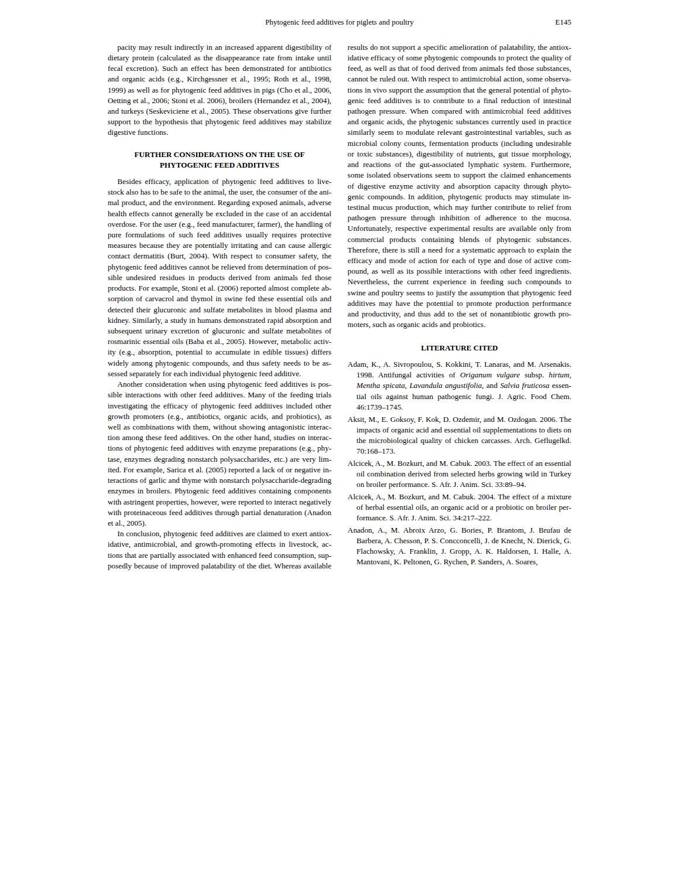Phytogenic feed additives for piglets and poultry E145
pacity may result indirectly in an increased apparent digestibility of dietary protein (calculated as the disappearance rate from intake until fecal excretion). Such an effect has been demonstrated for antibiotics and organic acids (e.g., Kirchgessner et al., 1995; Roth et al., 1998, 1999) as well as for phytogenic feed additives in pigs (Cho et al., 2006, Oetting et al., 2006; Stoni et al. 2006), broilers (Hernandez et al., 2004), and turkeys (Seskeviciene et al., 2005). These observations give further support to the hypothesis that phytogenic feed additives may stabilize digestive functions.
Further considerations on the use of phytogenic feed additives
Besides efficacy, application of phytogenic feed additives to livestock also has to be safe to the animal, the user, the consumer of the animal product, and the environment. Regarding exposed animals, adverse health effects cannot generally be excluded in the case of an accidental overdose. For the user (e.g., feed manufacturer, farmer), the handling of pure formulations of such feed additives usually requires protective measures because they are potentially irritating and can cause allergic contact dermatitis (Burt, 2004). With respect to consumer safety, the phytogenic feed additives cannot be relieved from determination of possible undesired residues in products derived from animals fed those products. For example, Stoni et al. (2006) reported almost complete absorption of carvacrol and thymol in swine fed these essential oils and detected their glucuronic and sulfate metabolites in blood plasma and kidney. Similarly, a study in humans demonstrated rapid absorption and subsequent urinary excretion of glucuronic and sulfate metabolites of rosmarinic essential oils (Baba et al., 2005). However, metabolic activity (e.g., absorption, potential to accumulate in edible tissues) differs widely among phytogenic compounds, and thus safety needs to be assessed separately for each individual phytogenic feed additive.
Another consideration when using phytogenic feed additives is possible interactions with other feed additives. Many of the feeding trials investigating the efficacy of phytogenic feed additives included other growth promoters (e.g., antibiotics, organic acids, and probiotics), as well as combinations with them, without showing antagonistic interaction among these feed additives. On the other hand, studies on interactions of phytogenic feed additives with enzyme preparations (e.g., phytase, enzymes degrading nonstarch polysaccharides, etc.) are very limited. For example, Sarica et al. (2005) reported a lack of or negative interactions of garlic and thyme with nonstarch polysaccharide-degrading enzymes in broilers. Phytogenic feed additives containing components with astringent properties, however, were reported to interact negatively with proteinaceous feed additives through partial denaturation (Anadon et al., 2005).
In conclusion, phytogenic feed additives are claimed to exert antioxidative, antimicrobial, and growth-promoting effects in livestock, actions that are partially associated with enhanced feed consumption, supposedly because of improved palatability of the diet. Whereas available results do not support a specific amelioration of palatability, the antioxidative efficacy of some phytogenic compounds to protect the quality of feed, as well as that of food derived from animals fed those substances, cannot be ruled out. With respect to antimicrobial action, some observations in vivo support the assumption that the general potential of phytogenic feed additives is to contribute to a final reduction of intestinal pathogen pressure. When compared with antimicrobial feed additives and organic acids, the phytogenic substances currently used in practice similarly seem to modulate relevant gastrointestinal variables, such as microbial colony counts, fermentation products (including undesirable or toxic substances), digestibility of nutrients, gut tissue morphology, and reactions of the gut-associated lymphatic system. Furthermore, some isolated observations seem to support the claimed enhancements of digestive enzyme activity and absorption capacity through phytogenic compounds. In addition, phytogenic products may stimulate intestinal mucus production, which may further contribute to relief from pathogen pressure through inhibition of adherence to the mucosa. Unfortunately, respective experimental results are available only from commercial products containing blends of phytogenic substances. Therefore, there is still a need for a systematic approach to explain the efficacy and mode of action for each of type and dose of active compound, as well as its possible interactions with other feed ingredients. Nevertheless, the current experience in feeding such compounds to swine and poultry seems to justify the assumption that phytogenic feed additives may have the potential to promote production performance and productivity, and thus add to the set of nonantibiotic growth promoters, such as organic acids and probiotics.
Literature Cited
Adam, K., A. Sivropoulou, S. Kokkini, T. Lanaras, and M. Arsenakis. 1998. Antifungal activities of Origanum vulgare subsp. hirtum, Mentha spicata, Lavandula angustifolia, and Salvia fruticosa essential oils against human pathogenic fungi. J. Agric. Food Chem. 46:1739–1745.
Aksit, M., E. Goksoy, F. Kok, D. Ozdemir, and M. Ozdogan. 2006. The impacts of organic acid and essential oil supplementations to diets on the microbiological quality of chicken carcasses. Arch. Geflugelkd. 70:168–173.
Alcicek, A., M. Bozkurt, and M. Cabuk. 2003. The effect of an essential oil combination derived from selected herbs growing wild in Turkey on broiler performance. S. Afr. J. Anim. Sci. 33:89–94.
Alcicek, A., M. Bozkurt, and M. Cabuk. 2004. The effect of a mixture of herbal essential oils, an organic acid or a probiotic on broiler performance. S. Afr. J. Anim. Sci. 34:217–222.
Anadon, A., M. Abroix Arzo, G. Bories, P. Brantom, J. Brufau de Barbera, A. Chesson, P. S. Concconcelli, J. de Knecht, N. Dierick, G. Flachowsky, A. Franklin, J. Gropp, A. K. Haldorsen, I. Halle, A. Mantovani, K. Peltonen, G. Rychen, P. Sanders, A. Soares,